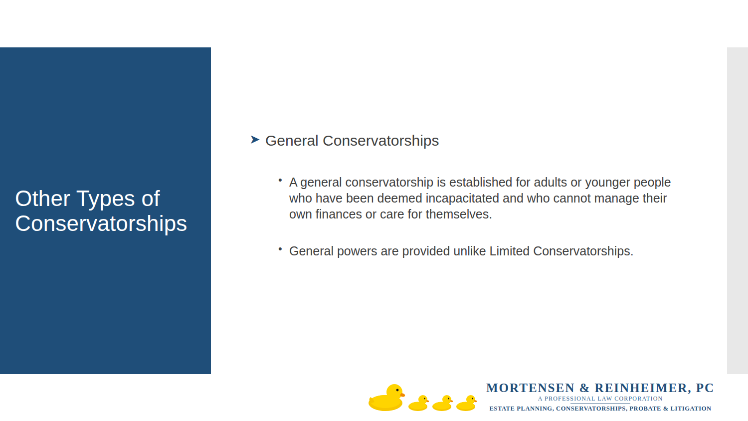Other Types of Conservatorships
➤General Conservatorships
A general conservatorship is established for adults or younger people who have been deemed incapacitated and who cannot manage their own finances or care for themselves.
General powers are provided unlike Limited Conservatorships.
MORTENSEN & REINHEIMER, PC
A PROFESSIONAL LAW CORPORATION
ESTATE PLANNING, CONSERVATORSHIPS, PROBATE & LITIGATION